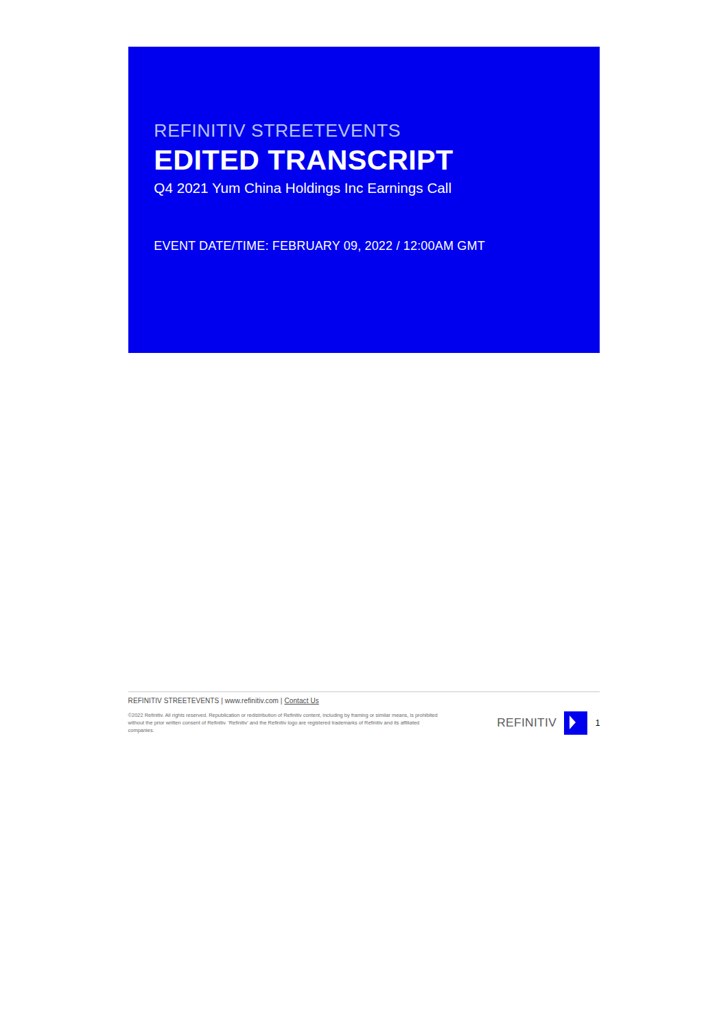REFINITIV STREETEVENTS
EDITED TRANSCRIPT
Q4 2021 Yum China Holdings Inc Earnings Call
EVENT DATE/TIME: FEBRUARY 09, 2022 / 12:00AM GMT
REFINITIV STREETEVENTS | www.refinitiv.com | Contact Us
©2022 Refinitiv. All rights reserved. Republication or redistribution of Refinitiv content, including by framing or similar means, is prohibited without the prior written consent of Refinitiv. 'Refinitiv' and the Refinitiv logo are registered trademarks of Refinitiv and its affiliated companies.
REFINITIV
1